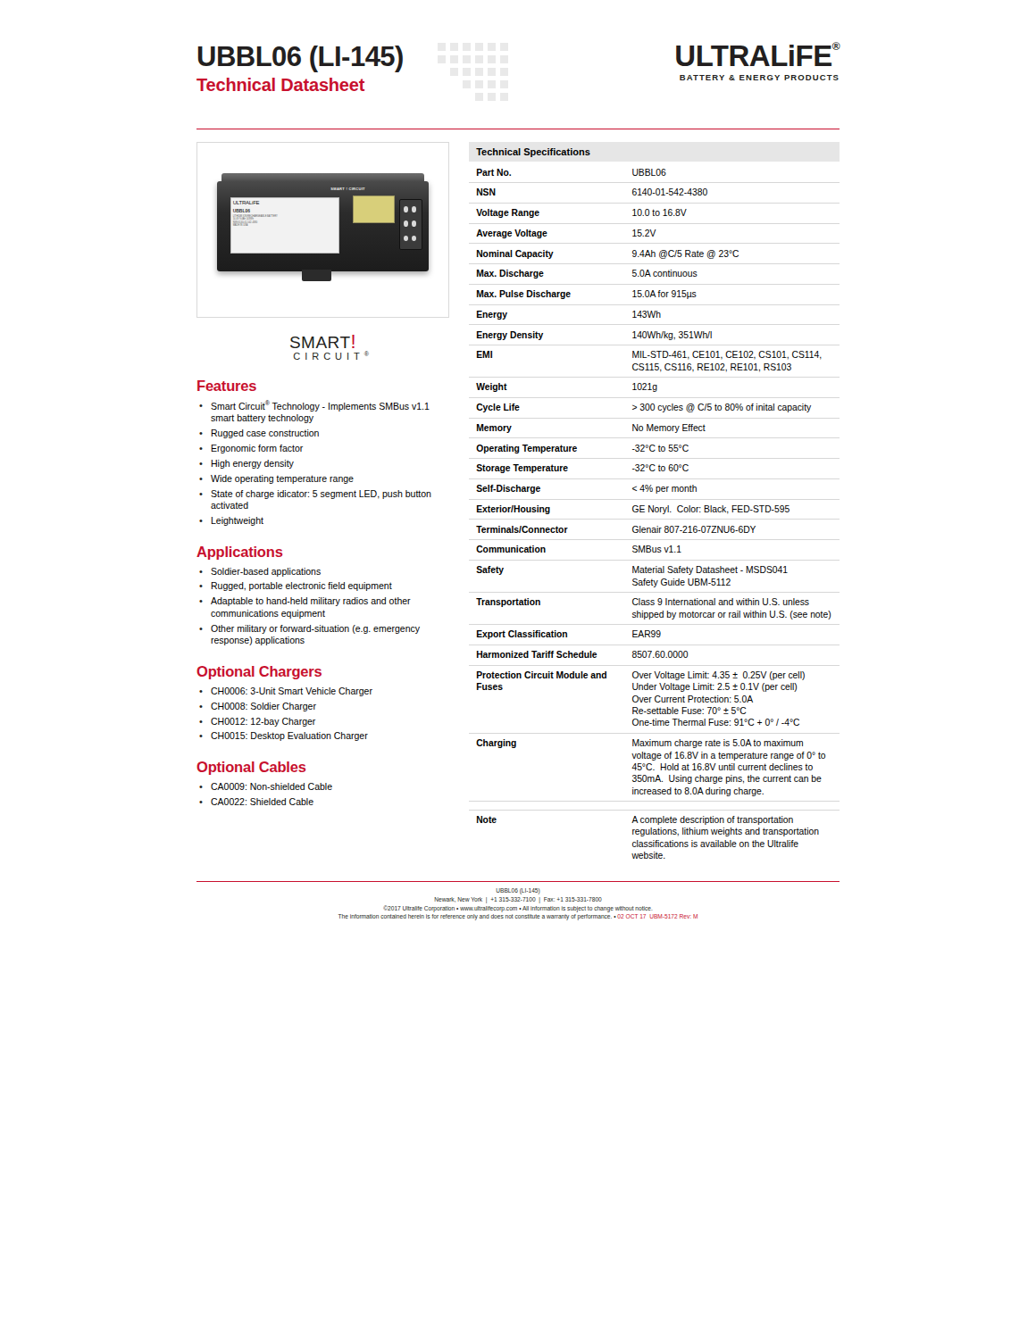ULTRALiFE®
BATTERY & ENERGY PRODUCTS
UBBL06 (LI-145)
Technical Datasheet
ULTRALiFE
UBBL06
LITHIUM ION RECHARGEABLE BATTERY
14.4V 9.4Ah 143Wh
NSN 6140-01-542-4380
MADE IN USA
SMART ! CIRCUIT
SMART!
CIRCUIT®
Features
Smart Circuit® Technology - Implements SMBus v1.1 smart battery technology
Rugged case construction
Ergonomic form factor
High energy density
Wide operating temperature range
State of charge idicator: 5 segment LED, push button activated
Leightweight
Applications
Soldier-based applications
Rugged, portable electronic field equipment
Adaptable to hand-held military radios and other communications equipment
Other military or forward-situation (e.g. emergency response) applications
Optional Chargers
CH0006: 3-Unit Smart Vehicle Charger
CH0008: Soldier Charger
CH0012: 12-bay Charger
CH0015: Desktop Evaluation Charger
Optional Cables
CA0009: Non-shielded Cable
CA0022: Shielded Cable
Technical Specifications
| Part No. | UBBL06 |
| NSN | 6140-01-542-4380 |
| Voltage Range | 10.0 to 16.8V |
| Average Voltage | 15.2V |
| Nominal Capacity | 9.4Ah @C/5 Rate @ 23°C |
| Max. Discharge | 5.0A continuous |
| Max. Pulse Discharge | 15.0A for 915µs |
| Energy | 143Wh |
| Energy Density | 140Wh/kg, 351Wh/l |
| EMI | MIL-STD-461, CE101, CE102, CS101, CS114, CS115, CS116, RE102, RE101, RS103 |
| Weight | 1021g |
| Cycle Life | > 300 cycles @ C/5 to 80% of inital capacity |
| Memory | No Memory Effect |
| Operating Temperature | -32°C to 55°C |
| Storage Temperature | -32°C to 60°C |
| Self-Discharge | < 4% per month |
| Exterior/Housing | GE Noryl. Color: Black, FED-STD-595 |
| Terminals/Connector | Glenair 807-216-07ZNU6-6DY |
| Communication | SMBus v1.1 |
| Safety | Material Safety Datasheet - MSDS041 Safety Guide UBM-5112 |
| Transportation | Class 9 International and within U.S. unless shipped by motorcar or rail within U.S. (see note) |
| Export Classification | EAR99 |
| Harmonized Tariff Schedule | 8507.60.0000 |
| Protection Circuit Module and Fuses | Over Voltage Limit: 4.35 ± 0.25V (per cell) Under Voltage Limit: 2.5 ± 0.1V (per cell) Over Current Protection: 5.0A Re-settable Fuse: 70° ± 5°C One-time Thermal Fuse: 91°C + 0° / -4°C |
| Charging | Maximum charge rate is 5.0A to maximum voltage of 16.8V in a temperature range of 0° to 45°C. Hold at 16.8V until current declines to 350mA. Using charge pins, the current can be increased to 8.0A during charge. |
| Note | A complete description of transportation regulations, lithium weights and transportation classifications is available on the Ultralife website. |
UBBL06 (LI-145)
Newark, New York | +1 315-332-7100 | Fax: +1 315-331-7800
©2017 Ultralife Corporation • www.ultralifecorp.com • All information is subject to change without notice.
The information contained herein is for reference only and does not constitute a warranty of performance. • 02 OCT 17 UBM-5172 Rev: M